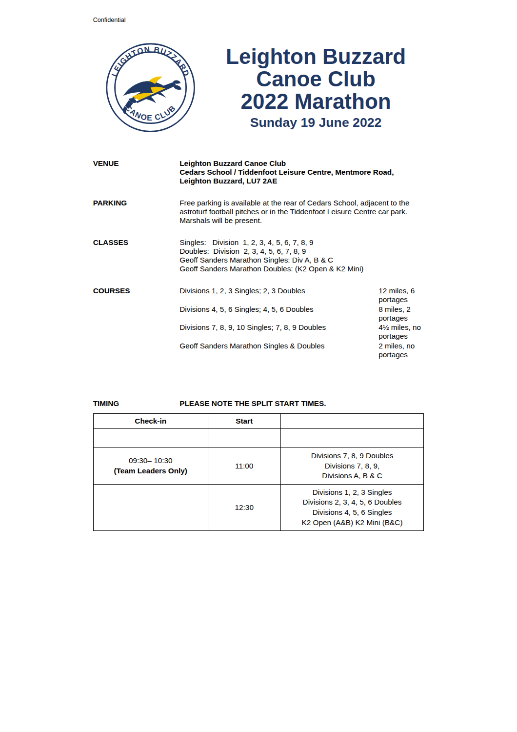Confidential
LEIGHTON BUZZARD CANOE CLUB
Leighton Buzzard Canoe Club 2022 Marathon Sunday 19 June 2022
VENUE
Leighton Buzzard Canoe Club
Cedars School / Tiddenfoot Leisure Centre, Mentmore Road,
Leighton Buzzard, LU7 2AE
PARKING
Free parking is available at the rear of Cedars School, adjacent to the astroturf football pitches or in the Tiddenfoot Leisure Centre car park. Marshals will be present.
CLASSES
Singles: Division 1, 2, 3, 4, 5, 6, 7, 8, 9
Doubles: Division 2, 3, 4, 5, 6, 7, 8, 9
Geoff Sanders Marathon Singles: Div A, B & C
Geoff Sanders Marathon Doubles: (K2 Open & K2 Mini)
COURSES
Divisions 1, 2, 3 Singles; 2, 3 Doubles 12 miles, 6 portages Divisions 4, 5, 6 Singles; 4, 5, 6 Doubles 8 miles, 2 portages Divisions 7, 8, 9, 10 Singles; 7, 8, 9 Doubles 4½ miles, no portages Geoff Sanders Marathon Singles & Doubles 2 miles, no portages
TIMING PLEASE NOTE THE SPLIT START TIMES.
| Check-in | Start | |
| --- | --- | --- |
| 09:30– 10:30 (Team Leaders Only) | 11:00 | Divisions 7, 8, 9 Doubles Divisions 7, 8, 9, Divisions A, B & C |
| | 12:30 | Divisions 1, 2, 3 Singles Divisions 2, 3, 4, 5, 6 Doubles Divisions 4, 5, 6 Singles K2 Open (A&B) K2 Mini (B&C) |